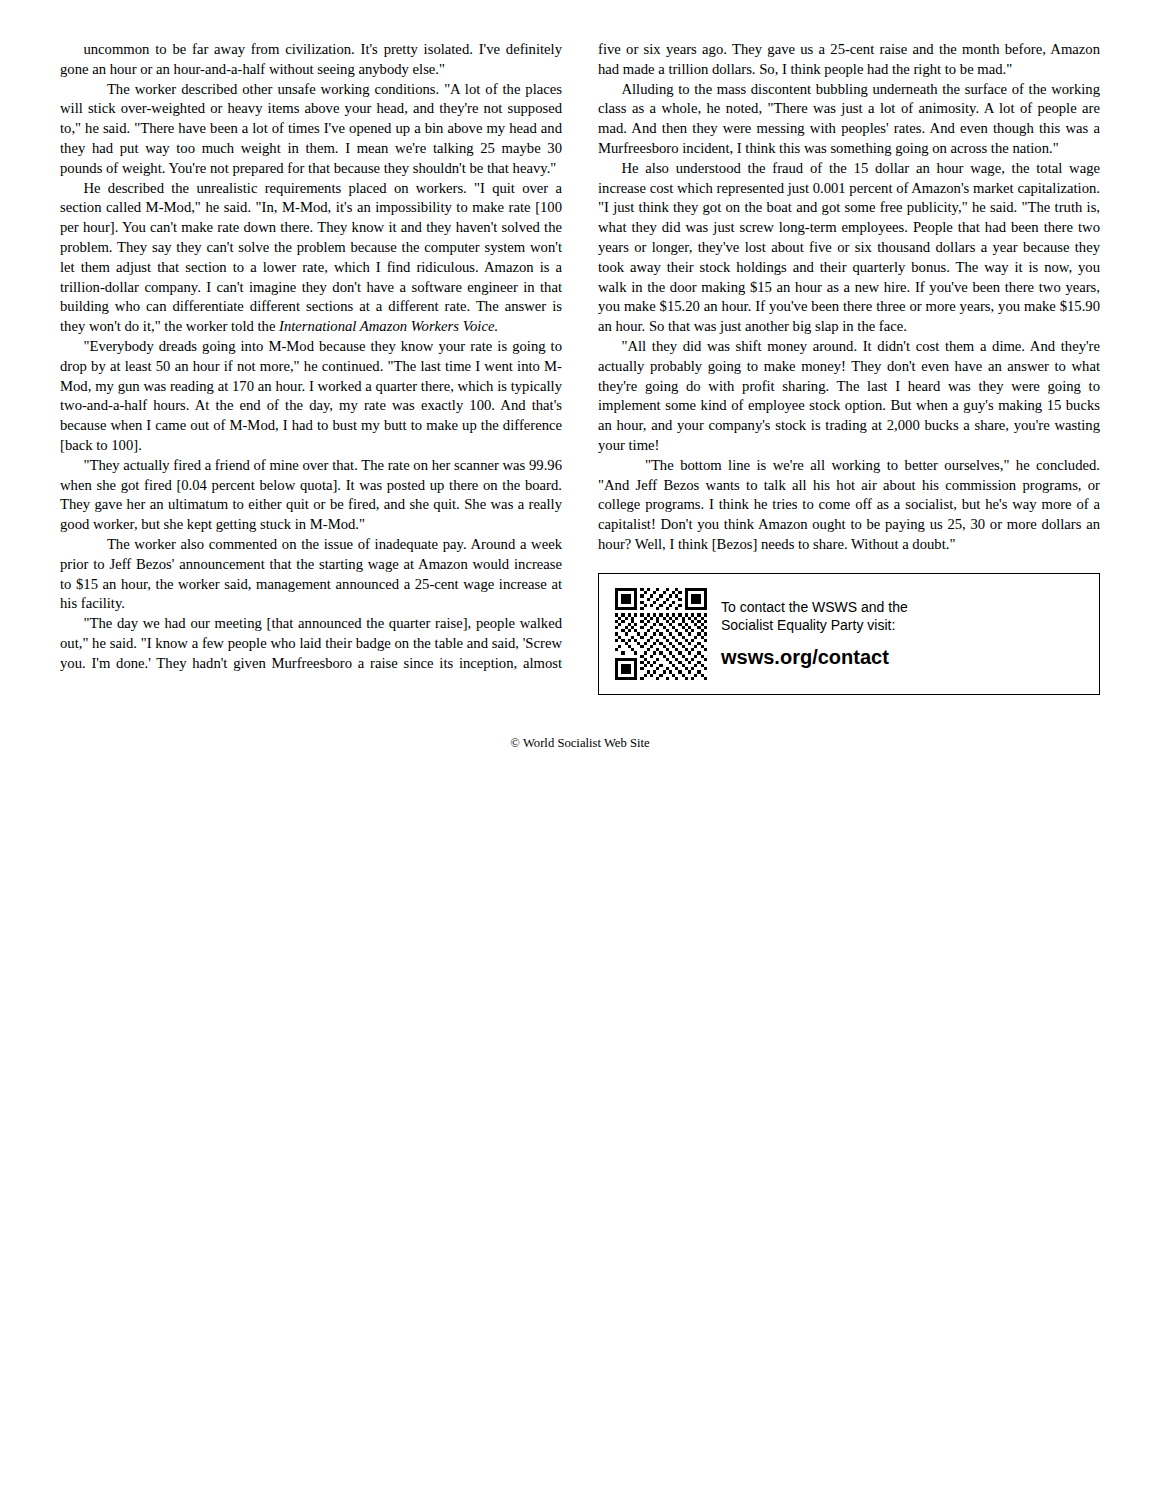uncommon to be far away from civilization. It's pretty isolated. I've definitely gone an hour or an hour-and-a-half without seeing anybody else."
The worker described other unsafe working conditions. "A lot of the places will stick over-weighted or heavy items above your head, and they're not supposed to," he said. "There have been a lot of times I've opened up a bin above my head and they had put way too much weight in them. I mean we're talking 25 maybe 30 pounds of weight. You're not prepared for that because they shouldn't be that heavy."
He described the unrealistic requirements placed on workers. "I quit over a section called M-Mod," he said. "In, M-Mod, it's an impossibility to make rate [100 per hour]. You can't make rate down there. They know it and they haven't solved the problem. They say they can't solve the problem because the computer system won't let them adjust that section to a lower rate, which I find ridiculous. Amazon is a trillion-dollar company. I can't imagine they don't have a software engineer in that building who can differentiate different sections at a different rate. The answer is they won't do it," the worker told the International Amazon Workers Voice.
"Everybody dreads going into M-Mod because they know your rate is going to drop by at least 50 an hour if not more," he continued. "The last time I went into M-Mod, my gun was reading at 170 an hour. I worked a quarter there, which is typically two-and-a-half hours. At the end of the day, my rate was exactly 100. And that's because when I came out of M-Mod, I had to bust my butt to make up the difference [back to 100].
"They actually fired a friend of mine over that. The rate on her scanner was 99.96 when she got fired [0.04 percent below quota]. It was posted up there on the board. They gave her an ultimatum to either quit or be fired, and she quit. She was a really good worker, but she kept getting stuck in M-Mod."
The worker also commented on the issue of inadequate pay. Around a week prior to Jeff Bezos' announcement that the starting wage at Amazon would increase to $15 an hour, the worker said, management announced a 25-cent wage increase at his facility.
"The day we had our meeting [that announced the quarter raise], people walked out," he said. "I know a few people who laid their badge on the table and said, 'Screw you. I'm done.' They hadn't given Murfreesboro a raise since its inception, almost five or six years ago. They gave us a 25-cent raise and the month before, Amazon had made a trillion dollars. So, I think people had the right to be mad."
Alluding to the mass discontent bubbling underneath the surface of the working class as a whole, he noted, "There was just a lot of animosity. A lot of people are mad. And then they were messing with peoples' rates. And even though this was a Murfreesboro incident, I think this was something going on across the nation."
He also understood the fraud of the 15 dollar an hour wage, the total wage increase cost which represented just 0.001 percent of Amazon's market capitalization. "I just think they got on the boat and got some free publicity," he said. "The truth is, what they did was just screw long-term employees. People that had been there two years or longer, they've lost about five or six thousand dollars a year because they took away their stock holdings and their quarterly bonus. The way it is now, you walk in the door making $15 an hour as a new hire. If you've been there two years, you make $15.20 an hour. If you've been there three or more years, you make $15.90 an hour. So that was just another big slap in the face.
"All they did was shift money around. It didn't cost them a dime. And they're actually probably going to make money! They don't even have an answer to what they're going do with profit sharing. The last I heard was they were going to implement some kind of employee stock option. But when a guy's making 15 bucks an hour, and your company's stock is trading at 2,000 bucks a share, you're wasting your time!
"The bottom line is we're all working to better ourselves," he concluded. "And Jeff Bezos wants to talk all his hot air about his commission programs, or college programs. I think he tries to come off as a socialist, but he's way more of a capitalist! Don't you think Amazon ought to be paying us 25, 30 or more dollars an hour? Well, I think [Bezos] needs to share. Without a doubt."
To contact the WSWS and the
Socialist Equality Party visit: wsws.org/contact
© World Socialist Web Site